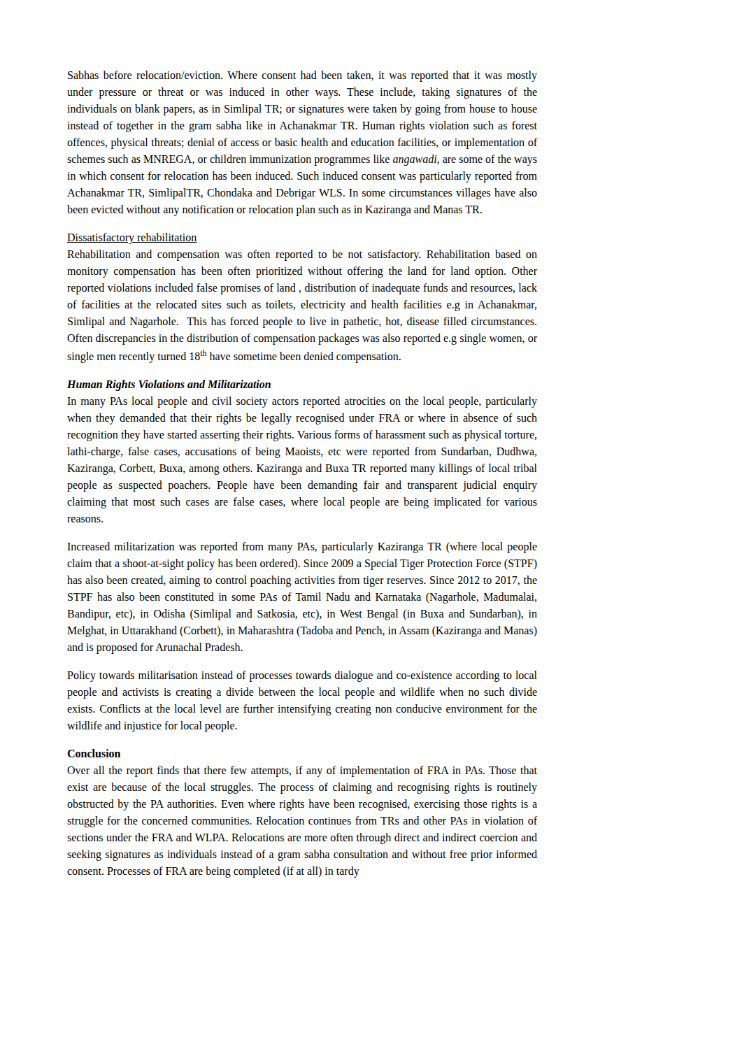Sabhas before relocation/eviction. Where consent had been taken, it was reported that it was mostly under pressure or threat or was induced in other ways. These include, taking signatures of the individuals on blank papers, as in Simlipal TR; or signatures were taken by going from house to house instead of together in the gram sabha like in Achanakmar TR. Human rights violation such as forest offences, physical threats; denial of access or basic health and education facilities, or implementation of schemes such as MNREGA, or children immunization programmes like angawadi, are some of the ways in which consent for relocation has been induced. Such induced consent was particularly reported from Achanakmar TR, SimlipalTR, Chondaka and Debrigar WLS. In some circumstances villages have also been evicted without any notification or relocation plan such as in Kaziranga and Manas TR.
Dissatisfactory rehabilitation
Rehabilitation and compensation was often reported to be not satisfactory. Rehabilitation based on monitory compensation has been often prioritized without offering the land for land option. Other reported violations included false promises of land , distribution of inadequate funds and resources, lack of facilities at the relocated sites such as toilets, electricity and health facilities e.g in Achanakmar, Simlipal and Nagarhole. This has forced people to live in pathetic, hot, disease filled circumstances. Often discrepancies in the distribution of compensation packages was also reported e.g single women, or single men recently turned 18th have sometime been denied compensation.
Human Rights Violations and Militarization
In many PAs local people and civil society actors reported atrocities on the local people, particularly when they demanded that their rights be legally recognised under FRA or where in absence of such recognition they have started asserting their rights. Various forms of harassment such as physical torture, lathi-charge, false cases, accusations of being Maoists, etc were reported from Sundarban, Dudhwa, Kaziranga, Corbett, Buxa, among others. Kaziranga and Buxa TR reported many killings of local tribal people as suspected poachers. People have been demanding fair and transparent judicial enquiry claiming that most such cases are false cases, where local people are being implicated for various reasons.
Increased militarization was reported from many PAs, particularly Kaziranga TR (where local people claim that a shoot-at-sight policy has been ordered). Since 2009 a Special Tiger Protection Force (STPF) has also been created, aiming to control poaching activities from tiger reserves. Since 2012 to 2017, the STPF has also been constituted in some PAs of Tamil Nadu and Karnataka (Nagarhole, Madumalai, Bandipur, etc), in Odisha (Simlipal and Satkosia, etc), in West Bengal (in Buxa and Sundarban), in Melghat, in Uttarakhand (Corbett), in Maharashtra (Tadoba and Pench, in Assam (Kaziranga and Manas) and is proposed for Arunachal Pradesh.
Policy towards militarisation instead of processes towards dialogue and co-existence according to local people and activists is creating a divide between the local people and wildlife when no such divide exists. Conflicts at the local level are further intensifying creating non conducive environment for the wildlife and injustice for local people.
Conclusion
Over all the report finds that there few attempts, if any of implementation of FRA in PAs. Those that exist are because of the local struggles. The process of claiming and recognising rights is routinely obstructed by the PA authorities. Even where rights have been recognised, exercising those rights is a struggle for the concerned communities. Relocation continues from TRs and other PAs in violation of sections under the FRA and WLPA. Relocations are more often through direct and indirect coercion and seeking signatures as individuals instead of a gram sabha consultation and without free prior informed consent. Processes of FRA are being completed (if at all) in tardy